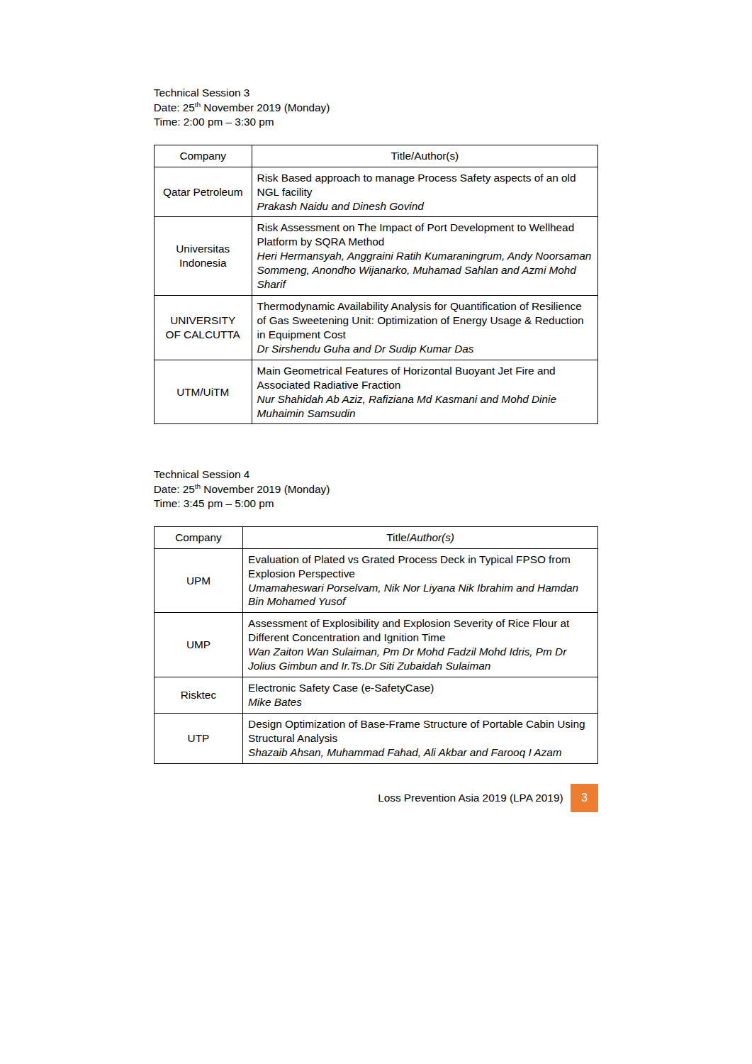Technical Session 3 Date: 25th November 2019 (Monday) Time: 2:00 pm – 3:30 pm
| Company | Title/Author(s) |
| --- | --- |
| Qatar Petroleum | Risk Based approach to manage Process Safety aspects of an old NGL facility Prakash Naidu and Dinesh Govind |
| Universitas Indonesia | Risk Assessment on The Impact of Port Development to Wellhead Platform by SQRA Method Heri Hermansyah, Anggraini Ratih Kumaraningrum, Andy Noorsaman Sommeng, Anondho Wijanarko, Muhamad Sahlan and Azmi Mohd Sharif |
| UNIVERSITY OF CALCUTTA | Thermodynamic Availability Analysis for Quantification of Resilience of Gas Sweetening Unit: Optimization of Energy Usage & Reduction in Equipment Cost Dr Sirshendu Guha and Dr Sudip Kumar Das |
| UTM/UiTM | Main Geometrical Features of Horizontal Buoyant Jet Fire and Associated Radiative Fraction Nur Shahidah Ab Aziz, Rafiziana Md Kasmani and Mohd Dinie Muhaimin Samsudin |
Technical Session 4 Date: 25th November 2019 (Monday) Time: 3:45 pm – 5:00 pm
| Company | Title/ Author(s) |
| --- | --- |
| UPM | Evaluation of Plated vs Grated Process Deck in Typical FPSO from Explosion Perspective Umamaheswari Porselvam, Nik Nor Liyana Nik Ibrahim and Hamdan Bin Mohamed Yusof |
| UMP | Assessment of Explosibility and Explosion Severity of Rice Flour at Different Concentration and Ignition Time Wan Zaiton Wan Sulaiman, Pm Dr Mohd Fadzil Mohd Idris, Pm Dr Jolius Gimbun and Ir.Ts.Dr Siti Zubaidah Sulaiman |
| Risktec | Electronic Safety Case (e-SafetyCase) Mike Bates |
| UTP | Design Optimization of Base-Frame Structure of Portable Cabin Using Structural Analysis Shazaib Ahsan, Muhammad Fahad, Ali Akbar and Farooq I Azam |
Loss Prevention Asia 2019 (LPA 2019) 3